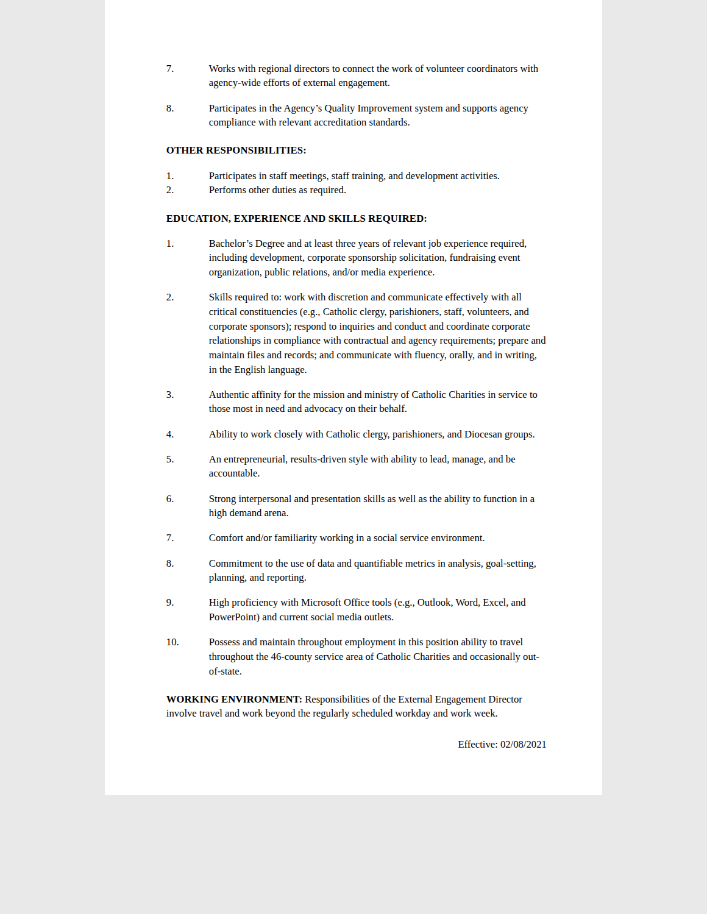7. Works with regional directors to connect the work of volunteer coordinators with agency-wide efforts of external engagement.
8. Participates in the Agency’s Quality Improvement system and supports agency compliance with relevant accreditation standards.
OTHER RESPONSIBILITIES:
1. Participates in staff meetings, staff training, and development activities.
2. Performs other duties as required.
EDUCATION, EXPERIENCE AND SKILLS REQUIRED:
1. Bachelor’s Degree and at least three years of relevant job experience required, including development, corporate sponsorship solicitation, fundraising event organization, public relations, and/or media experience.
2. Skills required to: work with discretion and communicate effectively with all critical constituencies (e.g., Catholic clergy, parishioners, staff, volunteers, and corporate sponsors); respond to inquiries and conduct and coordinate corporate relationships in compliance with contractual and agency requirements; prepare and maintain files and records; and communicate with fluency, orally, and in writing, in the English language.
3. Authentic affinity for the mission and ministry of Catholic Charities in service to those most in need and advocacy on their behalf.
4. Ability to work closely with Catholic clergy, parishioners, and Diocesan groups.
5. An entrepreneurial, results-driven style with ability to lead, manage, and be accountable.
6. Strong interpersonal and presentation skills as well as the ability to function in a high demand arena.
7. Comfort and/or familiarity working in a social service environment.
8. Commitment to the use of data and quantifiable metrics in analysis, goal-setting, planning, and reporting.
9. High proficiency with Microsoft Office tools (e.g., Outlook, Word, Excel, and PowerPoint) and current social media outlets.
10. Possess and maintain throughout employment in this position ability to travel throughout the 46-county service area of Catholic Charities and occasionally out-of-state.
WORKING ENVIRONMENT: Responsibilities of the External Engagement Director involve travel and work beyond the regularly scheduled workday and work week.
Effective: 02/08/2021